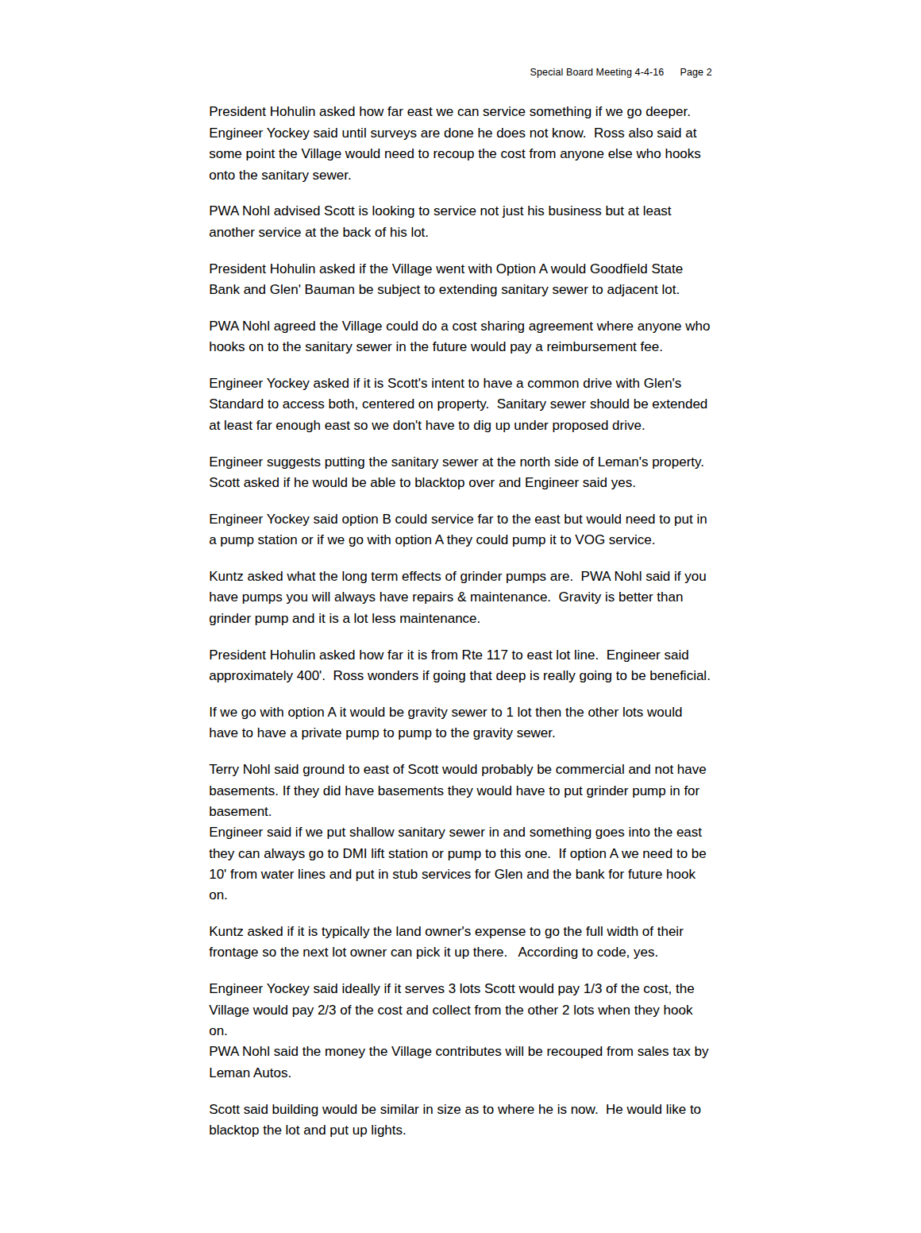Special Board Meeting 4-4-16Page 2
President Hohulin asked how far east we can service something if we go deeper. Engineer Yockey said until surveys are done he does not know. Ross also said at some point the Village would need to recoup the cost from anyone else who hooks onto the sanitary sewer.
PWA Nohl advised Scott is looking to service not just his business but at least another service at the back of his lot.
President Hohulin asked if the Village went with Option A would Goodfield State Bank and Glen' Bauman be subject to extending sanitary sewer to adjacent lot.
PWA Nohl agreed the Village could do a cost sharing agreement where anyone who hooks on to the sanitary sewer in the future would pay a reimbursement fee.
Engineer Yockey asked if it is Scott's intent to have a common drive with Glen's Standard to access both, centered on property. Sanitary sewer should be extended at least far enough east so we don't have to dig up under proposed drive.
Engineer suggests putting the sanitary sewer at the north side of Leman's property. Scott asked if he would be able to blacktop over and Engineer said yes.
Engineer Yockey said option B could service far to the east but would need to put in a pump station or if we go with option A they could pump it to VOG service.
Kuntz asked what the long term effects of grinder pumps are. PWA Nohl said if you have pumps you will always have repairs & maintenance. Gravity is better than grinder pump and it is a lot less maintenance.
President Hohulin asked how far it is from Rte 117 to east lot line. Engineer said approximately 400'. Ross wonders if going that deep is really going to be beneficial.
If we go with option A it would be gravity sewer to 1 lot then the other lots would have to have a private pump to pump to the gravity sewer.
Terry Nohl said ground to east of Scott would probably be commercial and not have basements. If they did have basements they would have to put grinder pump in for basement.
Engineer said if we put shallow sanitary sewer in and something goes into the east they can always go to DMI lift station or pump to this one. If option A we need to be 10' from water lines and put in stub services for Glen and the bank for future hook on.
Kuntz asked if it is typically the land owner's expense to go the full width of their frontage so the next lot owner can pick it up there. According to code, yes.
Engineer Yockey said ideally if it serves 3 lots Scott would pay 1/3 of the cost, the Village would pay 2/3 of the cost and collect from the other 2 lots when they hook on.
PWA Nohl said the money the Village contributes will be recouped from sales tax by Leman Autos.
Scott said building would be similar in size as to where he is now. He would like to blacktop the lot and put up lights.